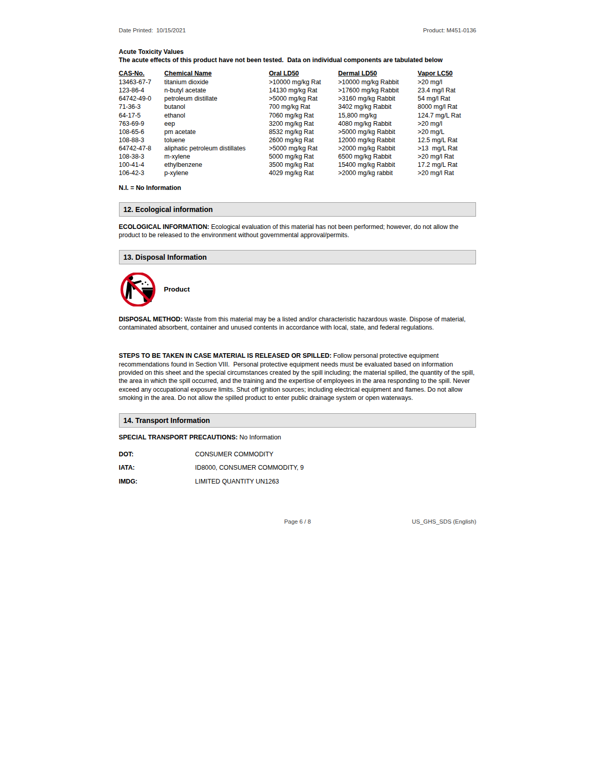Date Printed: 10/15/2021
Product: M451-0136
Acute Toxicity Values
The acute effects of this product have not been tested. Data on individual components are tabulated below
| CAS-No. | Chemical Name | Oral LD50 | Dermal LD50 | Vapor LC50 |
| --- | --- | --- | --- | --- |
| 13463-67-7 | titanium dioxide | >10000 mg/kg Rat | >10000 mg/kg Rabbit | >20 mg/l |
| 123-86-4 | n-butyl acetate | 14130 mg/kg Rat | >17600 mg/kg Rabbit | 23.4 mg/l Rat |
| 64742-49-0 | petroleum distillate | >5000 mg/kg Rat | >3160 mg/kg Rabbit | 54 mg/l Rat |
| 71-36-3 | butanol | 700 mg/kg Rat | 3402 mg/kg Rabbit | 8000 mg/l Rat |
| 64-17-5 | ethanol | 7060 mg/kg Rat | 15,800 mg/kg | 124.7 mg/L Rat |
| 763-69-9 | eep | 3200 mg/kg Rat | 4080 mg/kg Rabbit | >20 mg/l |
| 108-65-6 | pm acetate | 8532 mg/kg Rat | >5000 mg/kg Rabbit | >20 mg/L |
| 108-88-3 | toluene | 2600 mg/kg Rat | 12000 mg/kg Rabbit | 12.5 mg/L Rat |
| 64742-47-8 | aliphatic petroleum distillates | >5000 mg/kg Rat | >2000 mg/kg Rabbit | >13 mg/L Rat |
| 108-38-3 | m-xylene | 5000 mg/kg Rat | 6500 mg/kg Rabbit | >20 mg/l Rat |
| 100-41-4 | ethylbenzene | 3500 mg/kg Rat | 15400 mg/kg Rabbit | 17.2 mg/L Rat |
| 106-42-3 | p-xylene | 4029 mg/kg Rat | >2000 mg/kg rabbit | >20 mg/l Rat |
N.I. = No Information
12. Ecological information
ECOLOGICAL INFORMATION: Ecological evaluation of this material has not been performed; however, do not allow the product to be released to the environment without governmental approval/permits.
13. Disposal Information
Product
DISPOSAL METHOD: Waste from this material may be a listed and/or characteristic hazardous waste. Dispose of material, contaminated absorbent, container and unused contents in accordance with local, state, and federal regulations.
STEPS TO BE TAKEN IN CASE MATERIAL IS RELEASED OR SPILLED: Follow personal protective equipment recommendations found in Section VIII. Personal protective equipment needs must be evaluated based on information provided on this sheet and the special circumstances created by the spill including; the material spilled, the quantity of the spill, the area in which the spill occurred, and the training and the expertise of employees in the area responding to the spill. Never exceed any occupational exposure limits. Shut off ignition sources; including electrical equipment and flames. Do not allow smoking in the area. Do not allow the spilled product to enter public drainage system or open waterways.
14. Transport Information
SPECIAL TRANSPORT PRECAUTIONS: No Information
DOT:
CONSUMER COMMODITY
IATA:
ID8000, CONSUMER COMMODITY, 9
IMDG:
LIMITED QUANTITY UN1263
Page 6 / 8
US_GHS_SDS (English)